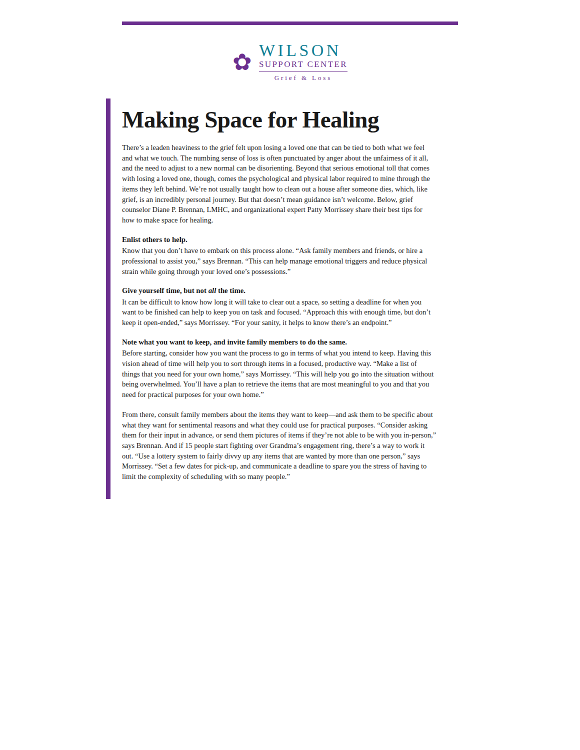✿
WILSON
SUPPORT CENTER
Grief & Loss
Making Space for Healing
There’s a leaden heaviness to the grief felt upon losing a loved one that can be tied to both what we feel and what we touch. The numbing sense of loss is often punctuated by anger about the unfairness of it all, and the need to adjust to a new normal can be disorienting. Beyond that serious emotional toll that comes with losing a loved one, though, comes the psychological and physical labor required to mine through the items they left behind. We’re not usually taught how to clean out a house after someone dies, which, like grief, is an incredibly personal journey. But that doesn’t mean guidance isn’t welcome. Below, grief counselor Diane P. Brennan, LMHC, and organizational expert Patty Morrissey share their best tips for how to make space for healing.
Enlist others to help.
Know that you don’t have to embark on this process alone. “Ask family members and friends, or hire a professional to assist you,” says Brennan. “This can help manage emotional triggers and reduce physical strain while going through your loved one’s possessions.”
Give yourself time, but not all the time.
It can be difficult to know how long it will take to clear out a space, so setting a deadline for when you want to be finished can help to keep you on task and focused. “Approach this with enough time, but don’t keep it open-ended,” says Morrissey. “For your sanity, it helps to know there’s an endpoint.”
Note what you want to keep, and invite family members to do the same.
Before starting, consider how you want the process to go in terms of what you intend to keep. Having this vision ahead of time will help you to sort through items in a focused, productive way. “Make a list of things that you need for your own home,” says Morrissey. “This will help you go into the situation without being overwhelmed. You’ll have a plan to retrieve the items that are most meaningful to you and that you need for practical purposes for your own home.”
From there, consult family members about the items they want to keep—and ask them to be specific about what they want for sentimental reasons and what they could use for practical purposes. “Consider asking them for their input in advance, or send them pictures of items if they’re not able to be with you in-person,” says Brennan. And if 15 people start fighting over Grandma’s engagement ring, there’s a way to work it out. “Use a lottery system to fairly divvy up any items that are wanted by more than one person,” says Morrissey. “Set a few dates for pick-up, and communicate a deadline to spare you the stress of having to limit the complexity of scheduling with so many people.”